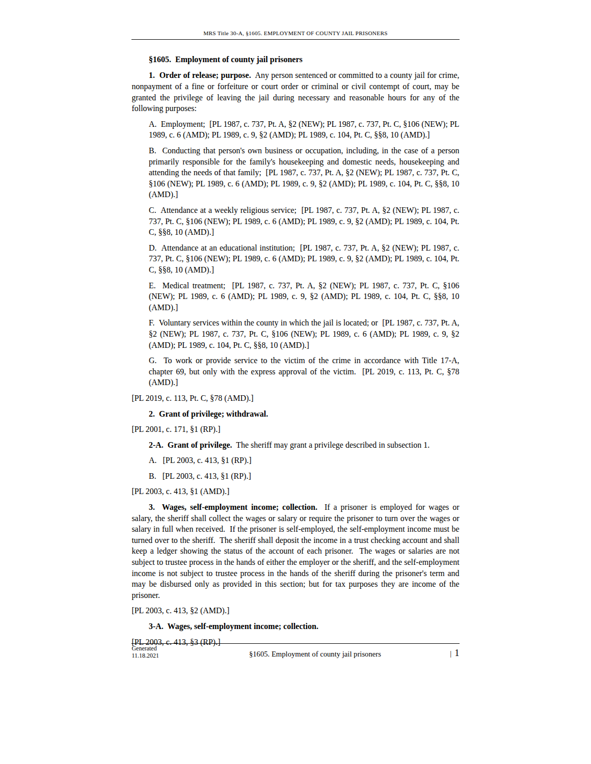MRS Title 30-A, §1605. EMPLOYMENT OF COUNTY JAIL PRISONERS
§1605. Employment of county jail prisoners
1. Order of release; purpose. Any person sentenced or committed to a county jail for crime, nonpayment of a fine or forfeiture or court order or criminal or civil contempt of court, may be granted the privilege of leaving the jail during necessary and reasonable hours for any of the following purposes:
A. Employment; [PL 1987, c. 737, Pt. A, §2 (NEW); PL 1987, c. 737, Pt. C, §106 (NEW); PL 1989, c. 6 (AMD); PL 1989, c. 9, §2 (AMD); PL 1989, c. 104, Pt. C, §§8, 10 (AMD).]
B. Conducting that person's own business or occupation, including, in the case of a person primarily responsible for the family's housekeeping and domestic needs, housekeeping and attending the needs of that family; [PL 1987, c. 737, Pt. A, §2 (NEW); PL 1987, c. 737, Pt. C, §106 (NEW); PL 1989, c. 6 (AMD); PL 1989, c. 9, §2 (AMD); PL 1989, c. 104, Pt. C, §§8, 10 (AMD).]
C. Attendance at a weekly religious service; [PL 1987, c. 737, Pt. A, §2 (NEW); PL 1987, c. 737, Pt. C, §106 (NEW); PL 1989, c. 6 (AMD); PL 1989, c. 9, §2 (AMD); PL 1989, c. 104, Pt. C, §§8, 10 (AMD).]
D. Attendance at an educational institution; [PL 1987, c. 737, Pt. A, §2 (NEW); PL 1987, c. 737, Pt. C, §106 (NEW); PL 1989, c. 6 (AMD); PL 1989, c. 9, §2 (AMD); PL 1989, c. 104, Pt. C, §§8, 10 (AMD).]
E. Medical treatment; [PL 1987, c. 737, Pt. A, §2 (NEW); PL 1987, c. 737, Pt. C, §106 (NEW); PL 1989, c. 6 (AMD); PL 1989, c. 9, §2 (AMD); PL 1989, c. 104, Pt. C, §§8, 10 (AMD).]
F. Voluntary services within the county in which the jail is located; or [PL 1987, c. 737, Pt. A, §2 (NEW); PL 1987, c. 737, Pt. C, §106 (NEW); PL 1989, c. 6 (AMD); PL 1989, c. 9, §2 (AMD); PL 1989, c. 104, Pt. C, §§8, 10 (AMD).]
G. To work or provide service to the victim of the crime in accordance with Title 17-A, chapter 69, but only with the express approval of the victim. [PL 2019, c. 113, Pt. C, §78 (AMD).]
[PL 2019, c. 113, Pt. C, §78 (AMD).]
2. Grant of privilege; withdrawal.
[PL 2001, c. 171, §1 (RP).]
2-A. Grant of privilege. The sheriff may grant a privilege described in subsection 1.
A. [PL 2003, c. 413, §1 (RP).]
B. [PL 2003, c. 413, §1 (RP).]
[PL 2003, c. 413, §1 (AMD).]
3. Wages, self-employment income; collection. If a prisoner is employed for wages or salary, the sheriff shall collect the wages or salary or require the prisoner to turn over the wages or salary in full when received. If the prisoner is self-employed, the self-employment income must be turned over to the sheriff. The sheriff shall deposit the income in a trust checking account and shall keep a ledger showing the status of the account of each prisoner. The wages or salaries are not subject to trustee process in the hands of either the employer or the sheriff, and the self-employment income is not subject to trustee process in the hands of the sheriff during the prisoner's term and may be disbursed only as provided in this section; but for tax purposes they are income of the prisoner.
[PL 2003, c. 413, §2 (AMD).]
3-A. Wages, self-employment income; collection.
[PL 2003, c. 413, §3 (RP).]
Generated
11.18.2021
§1605. Employment of county jail prisoners
|1